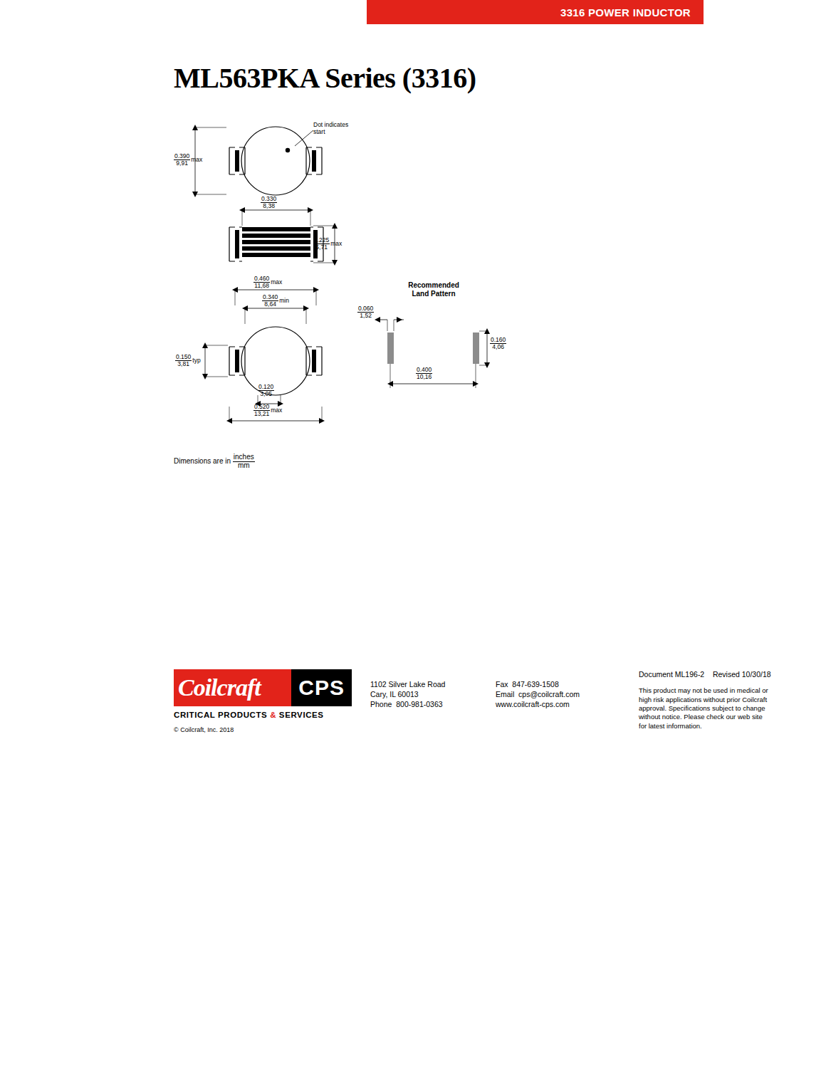3316 POWER INDUCTOR
ML563PKA Series (3316)
Dot indicates
start
0.3909,91 max
0.3308,38
0.2255,71 max
0.46011,68 max
0.3408,64 min
0.1503,81 typ
0.1203,05
0.52013,21 max
Recommended
Land Pattern
0.0601,52
0.1604,06
0.40010,16
Dimensions are in inches mm
Coilcraft
CPS
CRITICAL PRODUCTS & SERVICES
© Coilcraft, Inc. 2018
1102 Silver Lake Road
Cary, IL 60013
Phone 800-981-0363
Fax 847-639-1508
Email cps@coilcraft.com
www.coilcraft-cps.com
Document ML196-2 Revised 10/30/18
This product may not be used in medical or high risk applications without prior Coilcraft approval. Specifications subject to change without notice. Please check our web site for latest information.